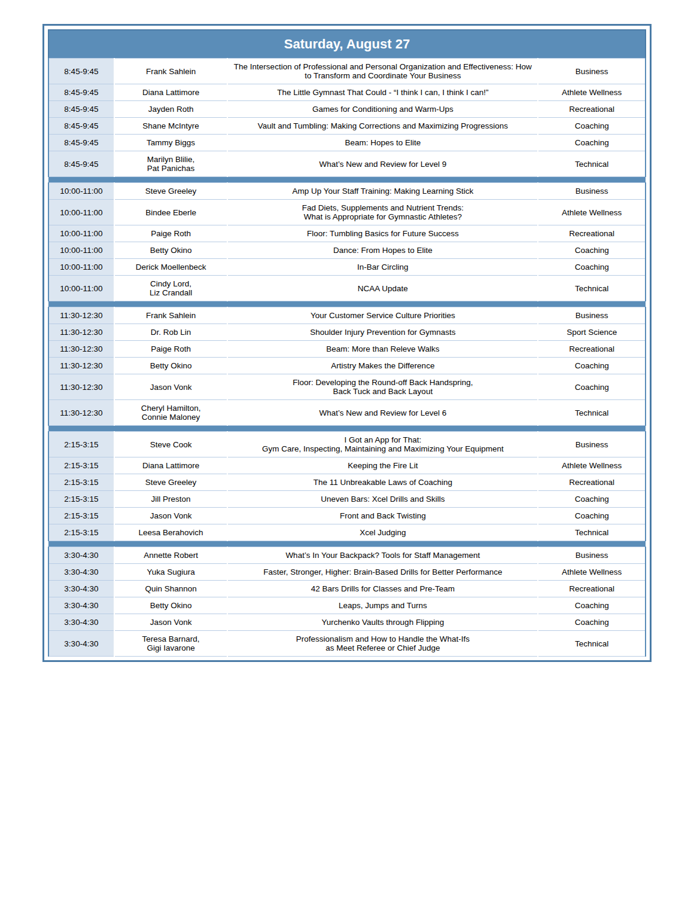Saturday, August 27
| 8:45-9:45 | Frank Sahlein | The Intersection of Professional and Personal Organization and Effectiveness: How to Transform and Coordinate Your Business | Business |
| 8:45-9:45 | Diana Lattimore | The Little Gymnast That Could - “I think I can, I think I can!” | Athlete Wellness |
| 8:45-9:45 | Jayden Roth | Games for Conditioning and Warm-Ups | Recreational |
| 8:45-9:45 | Shane McIntyre | Vault and Tumbling: Making Corrections and Maximizing Progressions | Coaching |
| 8:45-9:45 | Tammy Biggs | Beam: Hopes to Elite | Coaching |
| 8:45-9:45 | Marilyn Blilie, Pat Panichas | What’s New and Review for Level 9 | Technical |
| 10:00-11:00 | Steve Greeley | Amp Up Your Staff Training: Making Learning Stick | Business |
| 10:00-11:00 | Bindee Eberle | Fad Diets, Supplements and Nutrient Trends: What is Appropriate for Gymnastic Athletes? | Athlete Wellness |
| 10:00-11:00 | Paige Roth | Floor: Tumbling Basics for Future Success | Recreational |
| 10:00-11:00 | Betty Okino | Dance: From Hopes to Elite | Coaching |
| 10:00-11:00 | Derick Moellenbeck | In-Bar Circling | Coaching |
| 10:00-11:00 | Cindy Lord, Liz Crandall | NCAA Update | Technical |
| 11:30-12:30 | Frank Sahlein | Your Customer Service Culture Priorities | Business |
| 11:30-12:30 | Dr. Rob Lin | Shoulder Injury Prevention for Gymnasts | Sport Science |
| 11:30-12:30 | Paige Roth | Beam: More than Releve Walks | Recreational |
| 11:30-12:30 | Betty Okino | Artistry Makes the Difference | Coaching |
| 11:30-12:30 | Jason Vonk | Floor: Developing the Round-off Back Handspring, Back Tuck and Back Layout | Coaching |
| 11:30-12:30 | Cheryl Hamilton, Connie Maloney | What’s New and Review for Level 6 | Technical |
| 2:15-3:15 | Steve Cook | I Got an App for That: Gym Care, Inspecting, Maintaining and Maximizing Your Equipment | Business |
| 2:15-3:15 | Diana Lattimore | Keeping the Fire Lit | Athlete Wellness |
| 2:15-3:15 | Steve Greeley | The 11 Unbreakable Laws of Coaching | Recreational |
| 2:15-3:15 | Jill Preston | Uneven Bars: Xcel Drills and Skills | Coaching |
| 2:15-3:15 | Jason Vonk | Front and Back Twisting | Coaching |
| 2:15-3:15 | Leesa Berahovich | Xcel Judging | Technical |
| 3:30-4:30 | Annette Robert | What’s In Your Backpack? Tools for Staff Management | Business |
| 3:30-4:30 | Yuka Sugiura | Faster, Stronger, Higher: Brain-Based Drills for Better Performance | Athlete Wellness |
| 3:30-4:30 | Quin Shannon | 42 Bars Drills for Classes and Pre-Team | Recreational |
| 3:30-4:30 | Betty Okino | Leaps, Jumps and Turns | Coaching |
| 3:30-4:30 | Jason Vonk | Yurchenko Vaults through Flipping | Coaching |
| 3:30-4:30 | Teresa Barnard, Gigi Iavarone | Professionalism and How to Handle the What-Ifs as Meet Referee or Chief Judge | Technical |